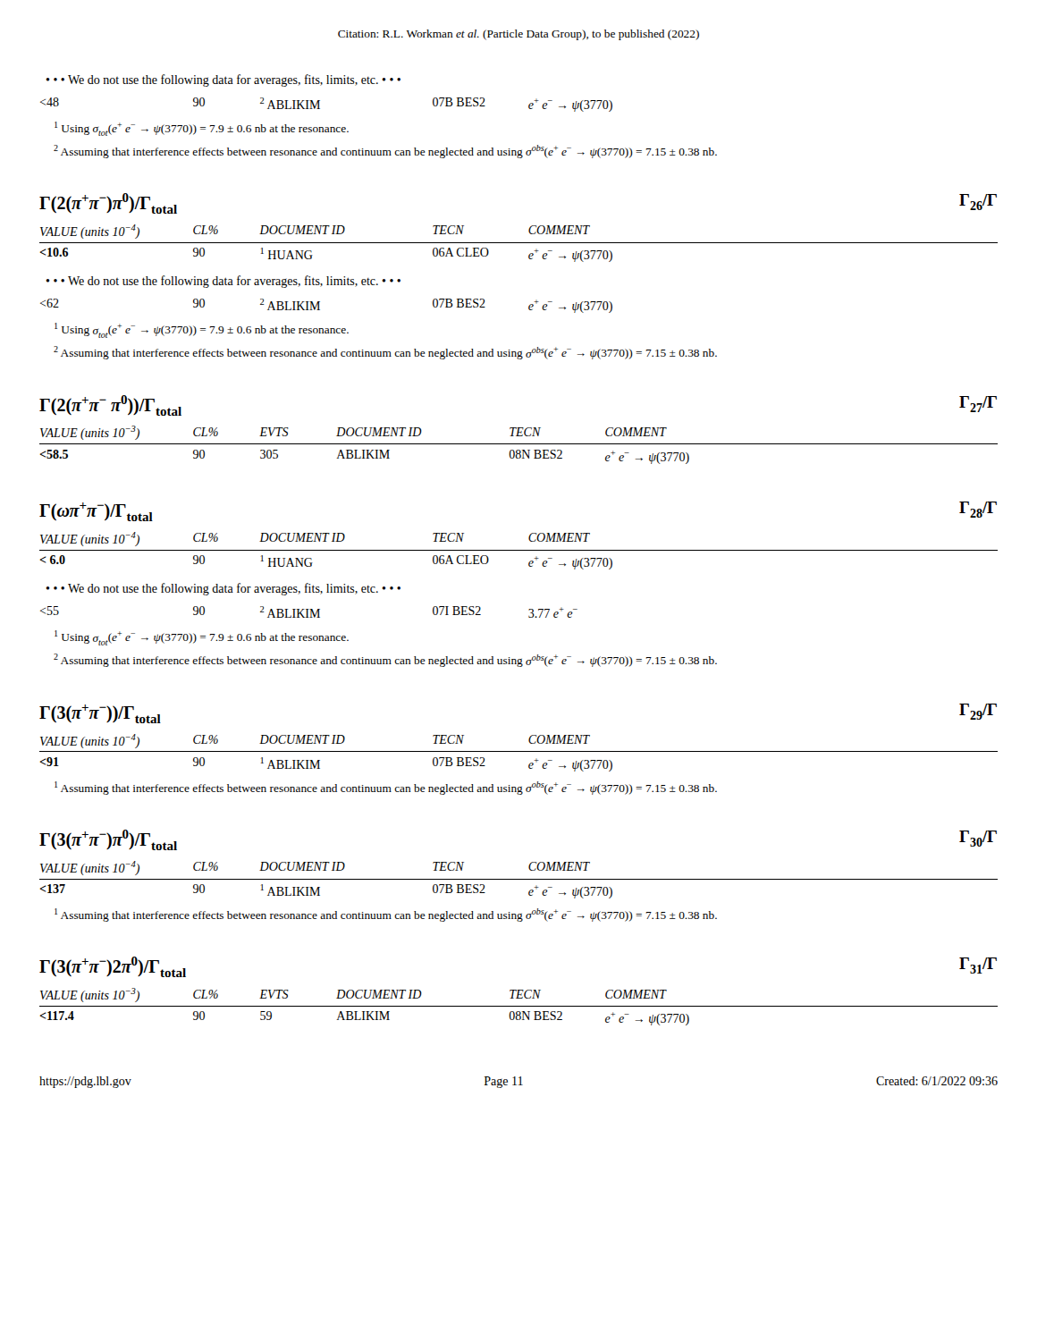Citation: R.L. Workman et al. (Particle Data Group), to be published (2022)
• • • We do not use the following data for averages, fits, limits, etc. • • •
| <48 | 90 | 2 ABLIKIM | 07B BES2 | e + e − → ψ (3770) |
1 Using σtot(e+ e− → ψ(3770)) = 7.9 ± 0.6 nb at the resonance.
2 Assuming that interference effects between resonance and continuum can be neglected and using σobs(e+ e− → ψ(3770)) = 7.15 ± 0.38 nb.
Γ(2(π+π−)π0)/ΓtotalΓ26/Γ
| VALUE (units 10 −4 ) | CL% | DOCUMENT ID | TECN | COMMENT |
| --- | --- | --- | --- | --- |
| <10.6 | 90 | 1 HUANG | 06A CLEO | e + e − → ψ (3770) |
• • • We do not use the following data for averages, fits, limits, etc. • • •
| <62 | 90 | 2 ABLIKIM | 07B BES2 | e + e − → ψ (3770) |
1 Using σtot(e+ e− → ψ(3770)) = 7.9 ± 0.6 nb at the resonance.
2 Assuming that interference effects between resonance and continuum can be neglected and using σobs(e+ e− → ψ(3770)) = 7.15 ± 0.38 nb.
Γ(2(π+π− π0))/ΓtotalΓ27/Γ
| VALUE (units 10 −3 ) | CL% | EVTS | DOCUMENT ID | TECN | COMMENT |
| --- | --- | --- | --- | --- | --- |
| <58.5 | 90 | 305 | ABLIKIM | 08N BES2 | e + e − → ψ (3770) |
Γ(ωπ+π−)/ΓtotalΓ28/Γ
| VALUE (units 10 −4 ) | CL% | DOCUMENT ID | TECN | COMMENT |
| --- | --- | --- | --- | --- |
| < 6.0 | 90 | 1 HUANG | 06A CLEO | e + e − → ψ (3770) |
• • • We do not use the following data for averages, fits, limits, etc. • • •
| <55 | 90 | 2 ABLIKIM | 07I BES2 | 3.77 e + e − |
1 Using σtot(e+ e− → ψ(3770)) = 7.9 ± 0.6 nb at the resonance.
2 Assuming that interference effects between resonance and continuum can be neglected and using σobs(e+ e− → ψ(3770)) = 7.15 ± 0.38 nb.
Γ(3(π+π−))/ΓtotalΓ29/Γ
| VALUE (units 10 −4 ) | CL% | DOCUMENT ID | TECN | COMMENT |
| --- | --- | --- | --- | --- |
| <91 | 90 | 1 ABLIKIM | 07B BES2 | e + e − → ψ (3770) |
1 Assuming that interference effects between resonance and continuum can be neglected and using σobs(e+ e− → ψ(3770)) = 7.15 ± 0.38 nb.
Γ(3(π+π−)π0)/ΓtotalΓ30/Γ
| VALUE (units 10 −4 ) | CL% | DOCUMENT ID | TECN | COMMENT |
| --- | --- | --- | --- | --- |
| <137 | 90 | 1 ABLIKIM | 07B BES2 | e + e − → ψ (3770) |
1 Assuming that interference effects between resonance and continuum can be neglected and using σobs(e+ e− → ψ(3770)) = 7.15 ± 0.38 nb.
Γ(3(π+π−)2π0)/ΓtotalΓ31/Γ
| VALUE (units 10 −3 ) | CL% | EVTS | DOCUMENT ID | TECN | COMMENT |
| --- | --- | --- | --- | --- | --- |
| <117.4 | 90 | 59 | ABLIKIM | 08N BES2 | e + e − → ψ (3770) |
https://pdg.lbl.gov Page 11 Created: 6/1/2022 09:36